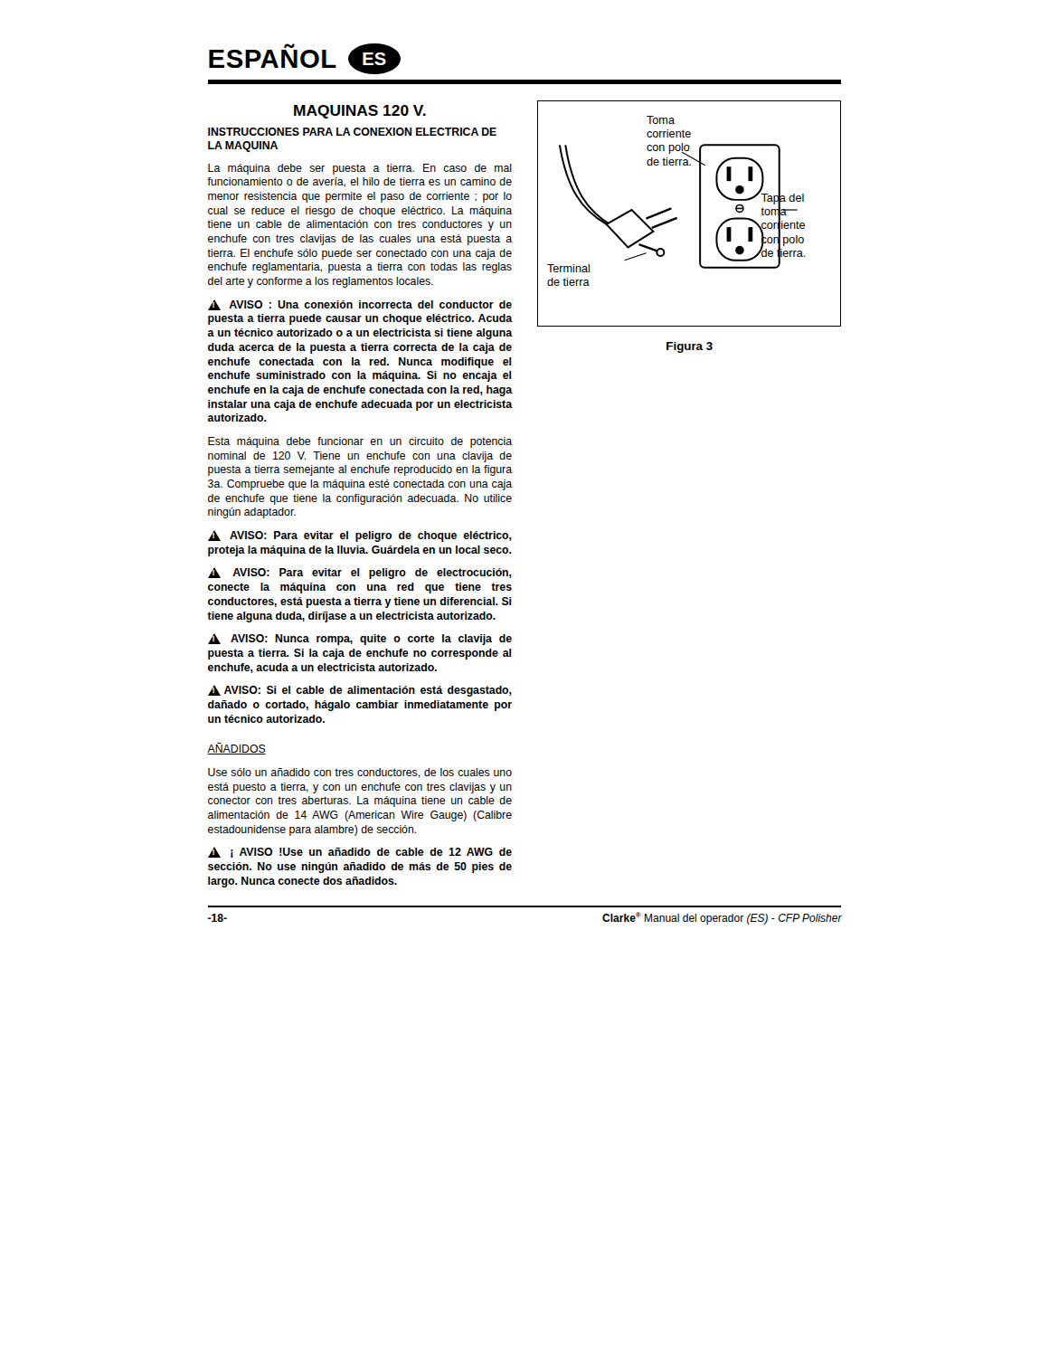ESPAÑOL
ES
MAQUINAS 120 V.
INSTRUCCIONES PARA LA CONEXION ELECTRICA DE LA MAQUINA
La máquina debe ser puesta a tierra. En caso de mal funcionamiento o de avería, el hilo de tierra es un camino de menor resistencia que permite el paso de corriente ; por lo cual se reduce el riesgo de choque eléctrico. La máquina tiene un cable de alimentación con tres conductores y un enchufe con tres clavijas de las cuales una está puesta a tierra. El enchufe sólo puede ser conectado con una caja de enchufe reglamentaria, puesta a tierra con todas las reglas del arte y conforme a los reglamentos locales.
AVISO : Una conexión incorrecta del conductor de puesta a tierra puede causar un choque eléctrico. Acuda a un técnico autorizado o a un electricista si tiene alguna duda acerca de la puesta a tierra correcta de la caja de enchufe conectada con la red. Nunca modifique el enchufe suministrado con la máquina. Si no encaja el enchufe en la caja de enchufe conectada con la red, haga instalar una caja de enchufe adecuada por un electricista autorizado.
Esta máquina debe funcionar en un circuito de potencia nominal de 120 V. Tiene un enchufe con una clavija de puesta a tierra semejante al enchufe reproducido en la figura 3a. Compruebe que la máquina esté conectada con una caja de enchufe que tiene la configuración adecuada. No utilice ningún adaptador.
AVISO: Para evitar el peligro de choque eléctrico, proteja la máquina de la lluvia. Guárdela en un local seco.
AVISO: Para evitar el peligro de electrocución, conecte la máquina con una red que tiene tres conductores, está puesta a tierra y tiene un diferencial. Si tiene alguna duda, diríjase a un electricista autorizado.
AVISO: Nunca rompa, quite o corte la clavija de puesta a tierra. Si la caja de enchufe no corresponde al enchufe, acuda a un electricista autorizado.
AVISO: Si el cable de alimentación está desgastado, dañado o cortado, hágalo cambiar inmediatamente por un técnico autorizado.
AÑADIDOS
Use sólo un añadido con tres conductores, de los cuales uno está puesto a tierra, y con un enchufe con tres clavijas y un conector con tres aberturas. La máquina tiene un cable de alimentación de 14 AWG (American Wire Gauge) (Calibre estadounidense para alambre) de sección.
¡ AVISO !Use un añadido de cable de 12 AWG de sección. No use ningún añadido de más de 50 pies de largo. Nunca conecte dos añadidos.
Toma
corriente
con polo
de tierra.
Tapa del
toma
corriente
con polo
de tierra.
Terminal
de tierra
Figura 3
-18- Clarke® Manual del operador (ES) - CFP Polisher